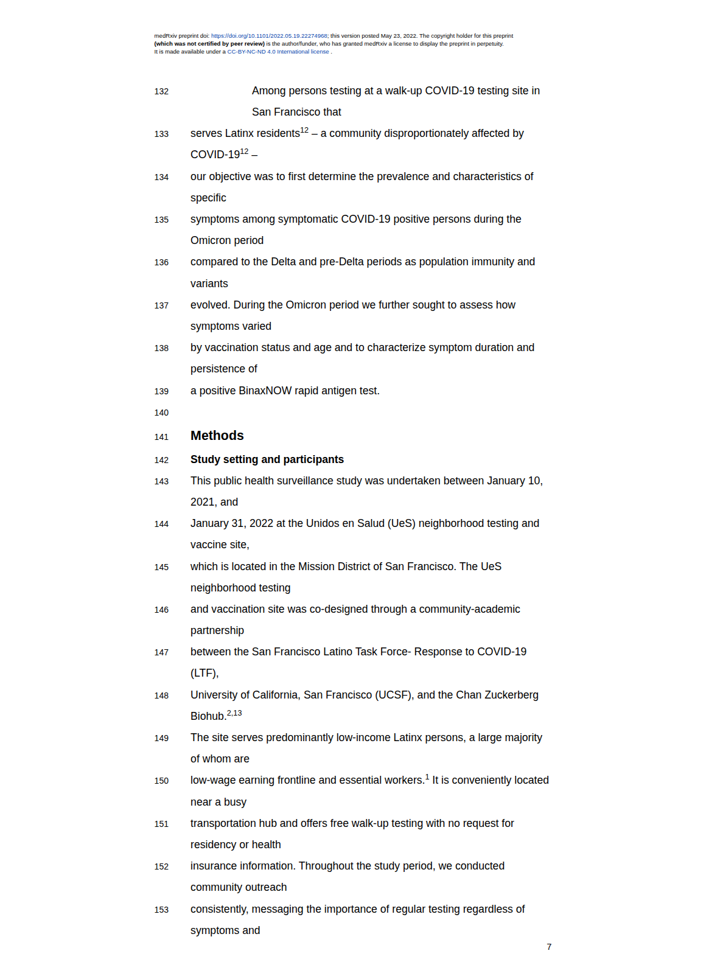medRxiv preprint doi: https://doi.org/10.1101/2022.05.19.22274968; this version posted May 23, 2022. The copyright holder for this preprint
(which was not certified by peer review) is the author/funder, who has granted medRxiv a license to display the preprint in perpetuity.
It is made available under a CC-BY-NC-ND 4.0 International license .
132
Among persons testing at a walk-up COVID-19 testing site in San Francisco that
133
serves Latinx residents12 – a community disproportionately affected by COVID-1912 –
134
our objective was to first determine the prevalence and characteristics of specific
135
symptoms among symptomatic COVID-19 positive persons during the Omicron period
136
compared to the Delta and pre-Delta periods as population immunity and variants
137
evolved. During the Omicron period we further sought to assess how symptoms varied
138
by vaccination status and age and to characterize symptom duration and persistence of
139
a positive BinaxNOW rapid antigen test.
140
141
Methods
142
Study setting and participants
143
This public health surveillance study was undertaken between January 10, 2021, and
144
January 31, 2022 at the Unidos en Salud (UeS) neighborhood testing and vaccine site,
145
which is located in the Mission District of San Francisco. The UeS neighborhood testing
146
and vaccination site was co-designed through a community-academic partnership
147
between the San Francisco Latino Task Force- Response to COVID-19 (LTF),
148
University of California, San Francisco (UCSF), and the Chan Zuckerberg Biohub.2,13
149
The site serves predominantly low-income Latinx persons, a large majority of whom are
150
low-wage earning frontline and essential workers.1 It is conveniently located near a busy
151
transportation hub and offers free walk-up testing with no request for residency or health
152
insurance information. Throughout the study period, we conducted community outreach
153
consistently, messaging the importance of regular testing regardless of symptoms and
7